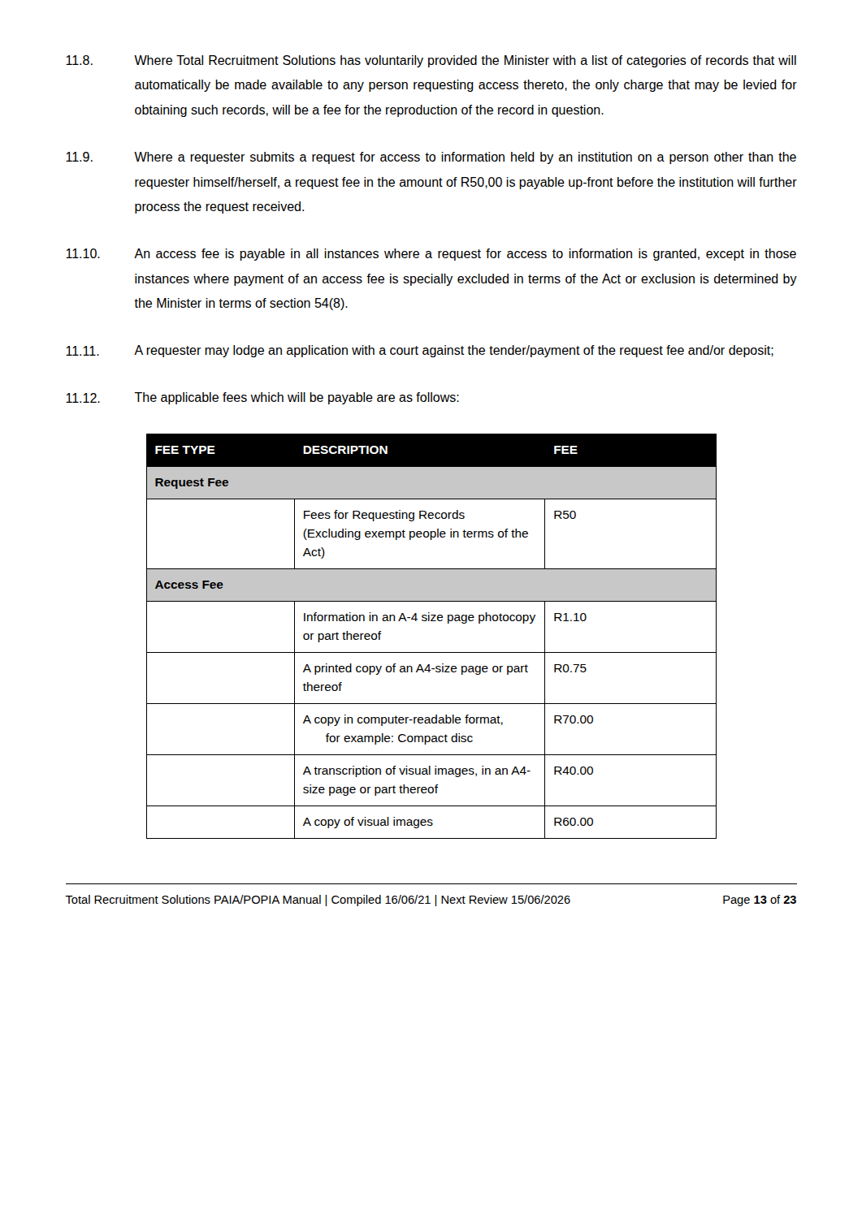11.8.
Where Total Recruitment Solutions has voluntarily provided the Minister with a list of categories of records that will automatically be made available to any person requesting access thereto, the only charge that may be levied for obtaining such records, will be a fee for the reproduction of the record in question.
11.9.
Where a requester submits a request for access to information held by an institution on a person other than the requester himself/herself, a request fee in the amount of R50,00 is payable up-front before the institution will further process the request received.
11.10.
An access fee is payable in all instances where a request for access to information is granted, except in those instances where payment of an access fee is specially excluded in terms of the Act or exclusion is determined by the Minister in terms of section 54(8).
11.11.
A requester may lodge an application with a court against the tender/payment of the request fee and/or deposit;
11.12.
The applicable fees which will be payable are as follows:
| FEE TYPE | DESCRIPTION | FEE |
| --- | --- | --- |
| Request Fee |
| | Fees for Requesting Records (Excluding exempt people in terms of the Act) | R50 |
| Access Fee |
| | Information in an A-4 size page photocopy or part thereof | R1.10 |
| | A printed copy of an A4-size page or part thereof | R0.75 |
| | A copy in computer-readable format, for example: Compact disc | R70.00 |
| | A transcription of visual images, in an A4-size page or part thereof | R40.00 |
| | A copy of visual images | R60.00 |
Total Recruitment Solutions PAIA/POPIA Manual | Compiled 16/06/21 | Next Review 15/06/2026
Page 13 of 23